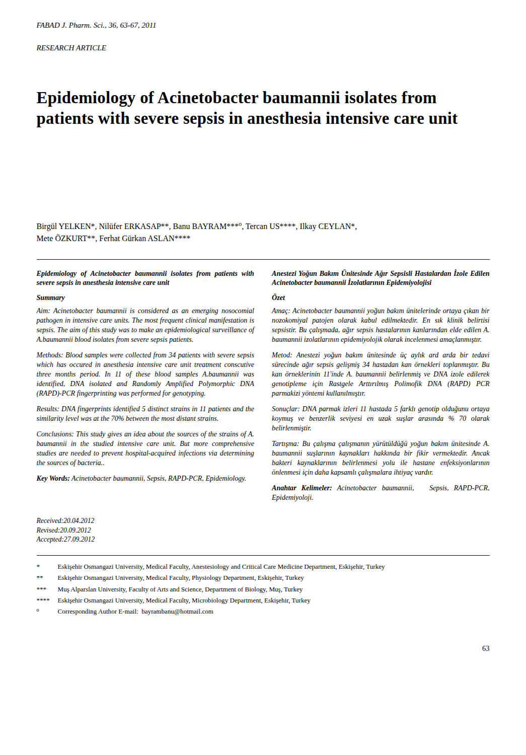FABAD J. Pharm. Sci., 36, 63-67, 2011
RESEARCH ARTICLE
Epidemiology of Acinetobacter baumannii isolates from patients with severe sepsis in anesthesia intensive care unit
Birgül YELKEN*, Nilüfer ERKASAP**, Banu BAYRAM***o, Tercan US****, Ilkay CEYLAN*,
Mete ÖZKURT**, Ferhat Gürkan ASLAN****
Epidemiology of Acinetobacter baumannii isolates from patients with severe sepsis in anesthesia intensive care unit
Summary
Aim: Acinetobacter baumannii is considered as an emerging nosocomial pathogen in intensive care units. The most frequent clinical manifestation is sepsis. The aim of this study was to make an epidemiological surveillance of A.baumannii blood isolates from severe sepsis patients.
Methods: Blood samples were collected from 34 patients with severe sepsis which has occured in anesthesia intensive care unit treatment conscutive three months period. In 11 of these blood samples A.baumannii was identified, DNA isolated and Randomly Amplified Polymorphic DNA (RAPD)-PCR fingerprinting was performed for genotyping.
Results: DNA fingerprints identified 5 distinct strains in 11 patients and the similarity level was at the 70% between the most distant strains.
Conclusions: This study gives an idea about the sources of the strains of A. baumannii in the studied intensive care unit. But more comprehensive studies are needed to prevent hospital-acquired infections via determining the sources of bacteria..
Key Words: Acinetobacter baumannii, Sepsis, RAPD-PCR, Epidemiology.
Anestezi Yoğun Bakım Ünitesinde Ağır Sepsisli Hastalardan İzole Edilen Acinetobacter baumannii İzolatlarının Epidemiyolojisi
Özet
Amaç: Acinetobacter baumannii yoğun bakım ünitelerinde ortaya çıkan bir nozokomiyal patojen olarak kabul edilmektedir. En sık klinik belirtisi sepsistir. Bu çalışmada, ağır sepsis hastalarının kanlarından elde edilen A. baumannii izolatlarının epidemiyolojik olarak incelenmesi amaçlanmıştır.
Metod: Anestezi yoğun bakım ünitesinde üç aylık ard arda bir tedavi sürecinde ağır sepsis gelişmiş 34 hastadan kan örnekleri toplanmıştır. Bu kan örneklerinin 11'inde A. baumannii belirlenmiş ve DNA izole edilerek genotipleme için Rastgele Arttırılmış Polimofik DNA (RAPD) PCR parmakizi yöntemi kullanılmıştır.
Sonuçlar: DNA parmak izleri 11 hastada 5 farklı genotip olduğunu ortaya koymuş ve benzerlik seviyesi en uzak suşlar arasında % 70 olarak belirlenmiştir.
Tartışma: Bu çalışma çalışmanın yürütüldüğü yoğun bakım ünitesinde A. baumannii suşlarının kaynakları hakkında bir fikir vermektedir. Ancak bakteri kaynaklarının belirlenmesi yolu ile hastane enfeksiyonlarının önlenmesi için daha kapsamlı çalışmalara ihtiyaç vardır.
Anahtar Kelimeler: Acinetobacter baumannii, Sepsis, RAPD-PCR, Epidemiyoloji.
Received:20.04.2012
Revised:20.09.2012
Accepted:27.09.2012
| * | Eskişehir Osmangazi University, Medical Faculty, Anestesiology and Critical Care Medicine Department, Eskişehir, Turkey |
| ** | Eskişehir Osmangazi University, Medical Faculty, Physiology Department, Eskişehir, Turkey |
| *** | Muş Alparslan University, Faculty of Arts and Science, Department of Biology, Muş, Turkey |
| **** | Eskişehir Osmangazi University, Medical Faculty, Microbiology Department, Eskişehir, Turkey |
| o | Corresponding Author E-mail: bayrambanu@hotmail.com |
63